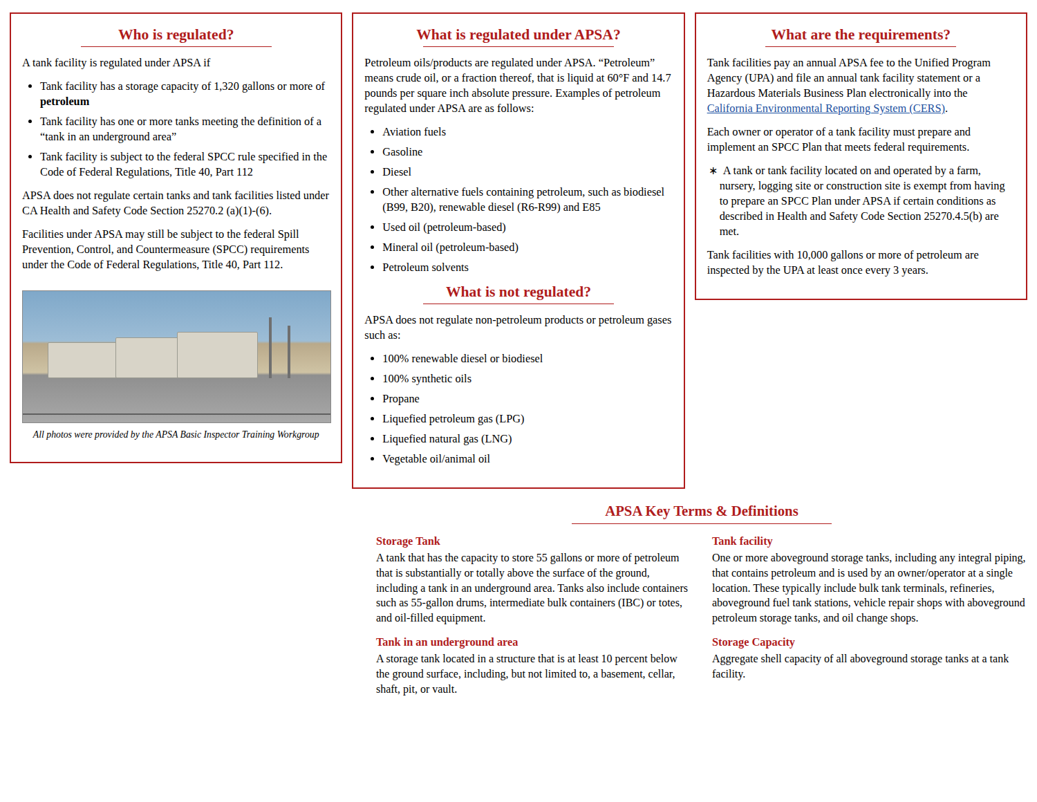Who is regulated?
A tank facility is regulated under APSA if
Tank facility has a storage capacity of 1,320 gallons or more of petroleum
Tank facility has one or more tanks meeting the definition of a “tank in an underground area”
Tank facility is subject to the federal SPCC rule specified in the Code of Federal Regulations, Title 40, Part 112
APSA does not regulate certain tanks and tank facilities listed under CA Health and Safety Code Section 25270.2 (a)(1)-(6).
Facilities under APSA may still be subject to the federal Spill Prevention, Control, and Countermeasure (SPCC) requirements under the Code of Federal Regulations, Title 40, Part 112.
All photos were provided by the APSA Basic Inspector Training Workgroup
What is regulated under APSA?
Petroleum oils/products are regulated under APSA. “Petroleum” means crude oil, or a fraction thereof, that is liquid at 60°F and 14.7 pounds per square inch absolute pressure. Examples of petroleum regulated under APSA are as follows:
Aviation fuels
Gasoline
Diesel
Other alternative fuels containing petroleum, such as biodiesel (B99, B20), renewable diesel (R6-R99) and E85
Used oil (petroleum-based)
Mineral oil (petroleum-based)
Petroleum solvents
What is not regulated?
APSA does not regulate non-petroleum products or petroleum gases such as:
100% renewable diesel or biodiesel
100% synthetic oils
Propane
Liquefied petroleum gas (LPG)
Liquefied natural gas (LNG)
Vegetable oil/animal oil
What are the requirements?
Tank facilities pay an annual APSA fee to the Unified Program Agency (UPA) and file an annual tank facility statement or a Hazardous Materials Business Plan electronically into the California Environmental Reporting System (CERS).
Each owner or operator of a tank facility must prepare and implement an SPCC Plan that meets federal requirements.
A tank or tank facility located on and operated by a farm, nursery, logging site or construction site is exempt from having to prepare an SPCC Plan under APSA if certain conditions as described in Health and Safety Code Section 25270.4.5(b) are met.
Tank facilities with 10,000 gallons or more of petroleum are inspected by the UPA at least once every 3 years.
APSA Key Terms & Definitions
Storage Tank
A tank that has the capacity to store 55 gallons or more of petroleum that is substantially or totally above the surface of the ground, including a tank in an underground area. Tanks also include containers such as 55-gallon drums, intermediate bulk containers (IBC) or totes, and oil-filled equipment.
Tank in an underground area
A storage tank located in a structure that is at least 10 percent below the ground surface, including, but not limited to, a basement, cellar, shaft, pit, or vault.
Tank facility
One or more aboveground storage tanks, including any integral piping, that contains petroleum and is used by an owner/operator at a single location. These typically include bulk tank terminals, refineries, aboveground fuel tank stations, vehicle repair shops with aboveground petroleum storage tanks, and oil change shops.
Storage Capacity
Aggregate shell capacity of all aboveground storage tanks at a tank facility.